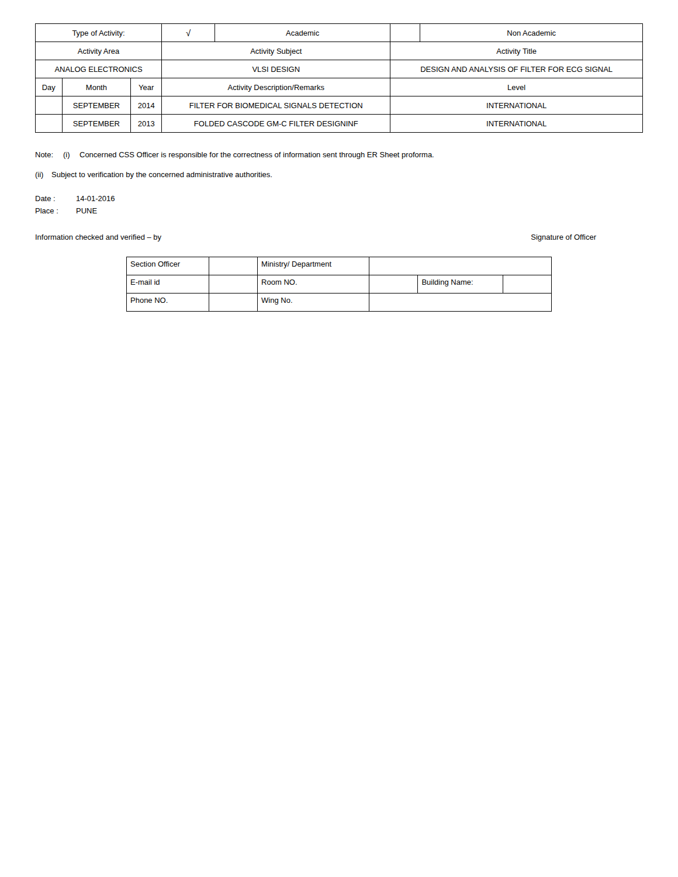| Type of Activity: | √ | Academic | | Non Academic |
| Activity Area | Activity Subject | Activity Title |
| ANALOG ELECTRONICS | VLSI DESIGN | DESIGN AND ANALYSIS OF FILTER FOR ECG SIGNAL |
| Day | Month | Year | Activity Description/Remarks | Level |
| | SEPTEMBER | 2014 | FILTER FOR BIOMEDICAL SIGNALS DETECTION | INTERNATIONAL |
| | SEPTEMBER | 2013 | FOLDED CASCODE GM-C FILTER DESIGNINF | INTERNATIONAL |
Note:(i) Concerned CSS Officer is responsible for the correctness of information sent through ER Sheet proforma.
(ii) Subject to verification by the concerned administrative authorities.
Date : 14-01-2016
Place : PUNE
Information checked and verified – by
Signature of Officer
| Section Officer | | Ministry/ Department | |
| E-mail id | | Room NO. | | Building Name: | |
| Phone NO. | | Wing No. | |